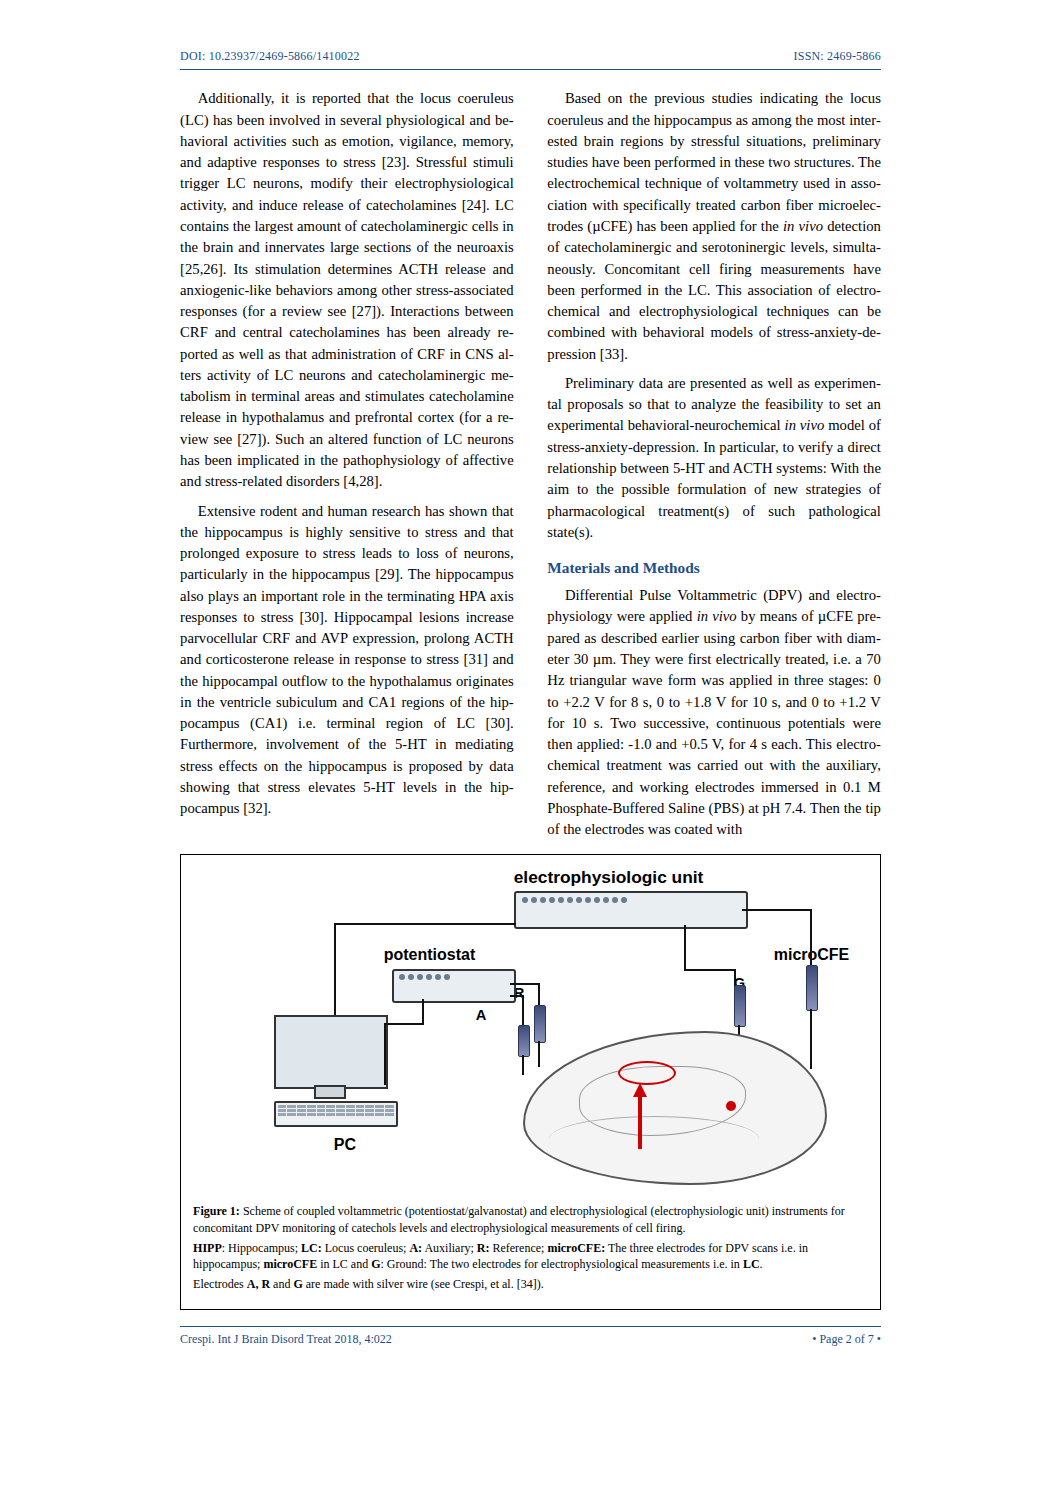DOI: 10.23937/2469-5866/1410022
ISSN: 2469-5866
Additionally, it is reported that the locus coeruleus (LC) has been involved in several physiological and behavioral activities such as emotion, vigilance, memory, and adaptive responses to stress [23]. Stressful stimuli trigger LC neurons, modify their electrophysiological activity, and induce release of catecholamines [24]. LC contains the largest amount of catecholaminergic cells in the brain and innervates large sections of the neuroaxis [25,26]. Its stimulation determines ACTH release and anxiogenic-like behaviors among other stress-associated responses (for a review see [27]). Interactions between CRF and central catecholamines has been already reported as well as that administration of CRF in CNS alters activity of LC neurons and catecholaminergic metabolism in terminal areas and stimulates catecholamine release in hypothalamus and prefrontal cortex (for a review see [27]). Such an altered function of LC neurons has been implicated in the pathophysiology of affective and stress-related disorders [4,28].
Extensive rodent and human research has shown that the hippocampus is highly sensitive to stress and that prolonged exposure to stress leads to loss of neurons, particularly in the hippocampus [29]. The hippocampus also plays an important role in the terminating HPA axis responses to stress [30]. Hippocampal lesions increase parvocellular CRF and AVP expression, prolong ACTH and corticosterone release in response to stress [31] and the hippocampal outflow to the hypothalamus originates in the ventricle subiculum and CA1 regions of the hippocampus (CA1) i.e. terminal region of LC [30]. Furthermore, involvement of the 5-HT in mediating stress effects on the hippocampus is proposed by data showing that stress elevates 5-HT levels in the hippocampus [32].
Based on the previous studies indicating the locus coeruleus and the hippocampus as among the most interested brain regions by stressful situations, preliminary studies have been performed in these two structures. The electrochemical technique of voltammetry used in association with specifically treated carbon fiber microelectrodes (µCFE) has been applied for the in vivo detection of catecholaminergic and serotoninergic levels, simultaneously. Concomitant cell firing measurements have been performed in the LC. This association of electrochemical and electrophysiological techniques can be combined with behavioral models of stress-anxiety-depression [33].
Preliminary data are presented as well as experimental proposals so that to analyze the feasibility to set an experimental behavioral-neurochemical in vivo model of stress-anxiety-depression. In particular, to verify a direct relationship between 5-HT and ACTH systems: With the aim to the possible formulation of new strategies of pharmacological treatment(s) of such pathological state(s).
Materials and Methods
Differential Pulse Voltammetric (DPV) and electrophysiology were applied in vivo by means of µCFE prepared as described earlier using carbon fiber with diameter 30 µm. They were first electrically treated, i.e. a 70 Hz triangular wave form was applied in three stages: 0 to +2.2 V for 8 s, 0 to +1.8 V for 10 s, and 0 to +1.2 V for 10 s. Two successive, continuous potentials were then applied: -1.0 and +0.5 V, for 4 s each. This electrochemical treatment was carried out with the auxiliary, reference, and working electrodes immersed in 0.1 M Phosphate-Buffered Saline (PBS) at pH 7.4. Then the tip of the electrodes was coated with
electrophysiologic unit
potentiostat
microCFE
G
R
A
PC
HIPP
LC
Figure 1: Scheme of coupled voltammetric (potentiostat/galvanostat) and electrophysiological (electrophysiologic unit) instruments for concomitant DPV monitoring of catechols levels and electrophysiological measurements of cell firing.
HIPP: Hippocampus; LC: Locus coeruleus; A: Auxiliary; R: Reference; microCFE: The three electrodes for DPV scans i.e. in hippocampus; microCFE in LC and G: Ground: The two electrodes for electrophysiological measurements i.e. in LC.
Electrodes A, R and G are made with silver wire (see Crespi, et al. [34]).
Crespi. Int J Brain Disord Treat 2018, 4:022
• Page 2 of 7 •